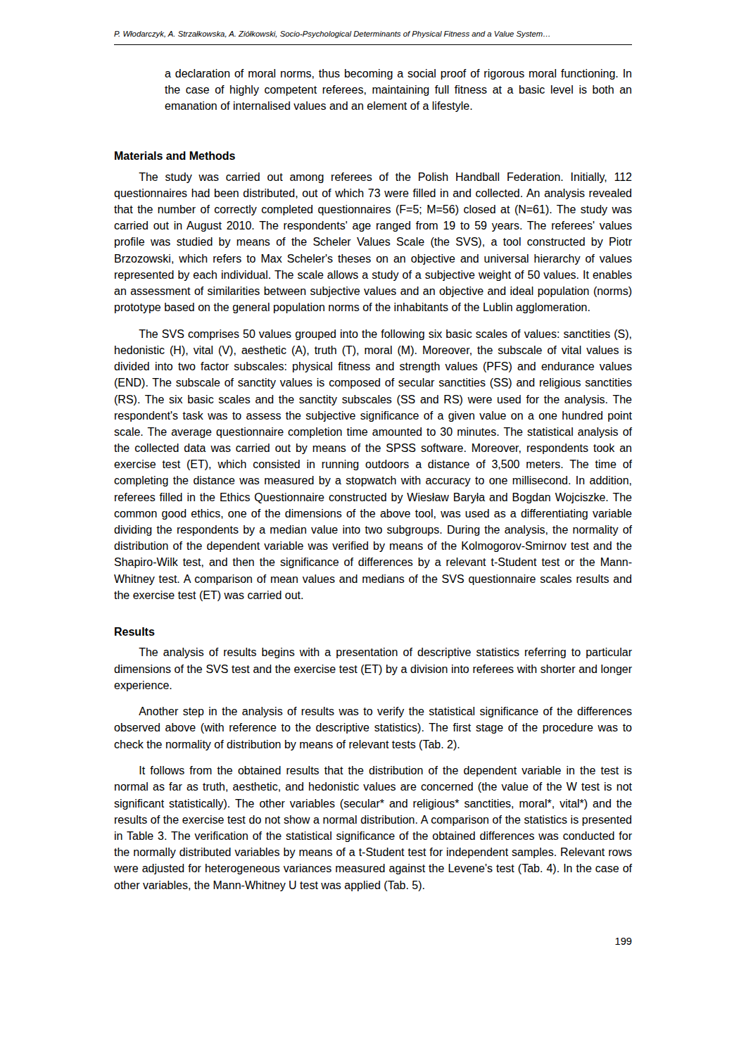P. Włodarczyk, A. Strzałkowska, A. Ziółkowski, Socio-Psychological Determinants of Physical Fitness and a Value System…
a declaration of moral norms, thus becoming a social proof of rigorous moral functioning. In the case of highly competent referees, maintaining full fitness at a basic level is both an emanation of internalised values and an element of a lifestyle.
Materials and Methods
The study was carried out among referees of the Polish Handball Federation. Initially, 112 questionnaires had been distributed, out of which 73 were filled in and collected. An analysis revealed that the number of correctly completed questionnaires (F=5; M=56) closed at (N=61). The study was carried out in August 2010. The respondents' age ranged from 19 to 59 years. The referees' values profile was studied by means of the Scheler Values Scale (the SVS), a tool constructed by Piotr Brzozowski, which refers to Max Scheler's theses on an objective and universal hierarchy of values represented by each individual. The scale allows a study of a subjective weight of 50 values. It enables an assessment of similarities between subjective values and an objective and ideal population (norms) prototype based on the general population norms of the inhabitants of the Lublin agglomeration.
The SVS comprises 50 values grouped into the following six basic scales of values: sanctities (S), hedonistic (H), vital (V), aesthetic (A), truth (T), moral (M). Moreover, the subscale of vital values is divided into two factor subscales: physical fitness and strength values (PFS) and endurance values (END). The subscale of sanctity values is composed of secular sanctities (SS) and religious sanctities (RS). The six basic scales and the sanctity subscales (SS and RS) were used for the analysis. The respondent's task was to assess the subjective significance of a given value on a one hundred point scale. The average questionnaire completion time amounted to 30 minutes. The statistical analysis of the collected data was carried out by means of the SPSS software. Moreover, respondents took an exercise test (ET), which consisted in running outdoors a distance of 3,500 meters. The time of completing the distance was measured by a stopwatch with accuracy to one millisecond. In addition, referees filled in the Ethics Questionnaire constructed by Wiesław Baryła and Bogdan Wojciszke. The common good ethics, one of the dimensions of the above tool, was used as a differentiating variable dividing the respondents by a median value into two subgroups. During the analysis, the normality of distribution of the dependent variable was verified by means of the Kolmogorov-Smirnov test and the Shapiro-Wilk test, and then the significance of differences by a relevant t-Student test or the Mann-Whitney test. A comparison of mean values and medians of the SVS questionnaire scales results and the exercise test (ET) was carried out.
Results
The analysis of results begins with a presentation of descriptive statistics referring to particular dimensions of the SVS test and the exercise test (ET) by a division into referees with shorter and longer experience.
Another step in the analysis of results was to verify the statistical significance of the differences observed above (with reference to the descriptive statistics). The first stage of the procedure was to check the normality of distribution by means of relevant tests (Tab. 2).
It follows from the obtained results that the distribution of the dependent variable in the test is normal as far as truth, aesthetic, and hedonistic values are concerned (the value of the W test is not significant statistically). The other variables (secular* and religious* sanctities, moral*, vital*) and the results of the exercise test do not show a normal distribution. A comparison of the statistics is presented in Table 3. The verification of the statistical significance of the obtained differences was conducted for the normally distributed variables by means of a t-Student test for independent samples. Relevant rows were adjusted for heterogeneous variances measured against the Levene's test (Tab. 4). In the case of other variables, the Mann-Whitney U test was applied (Tab. 5).
199